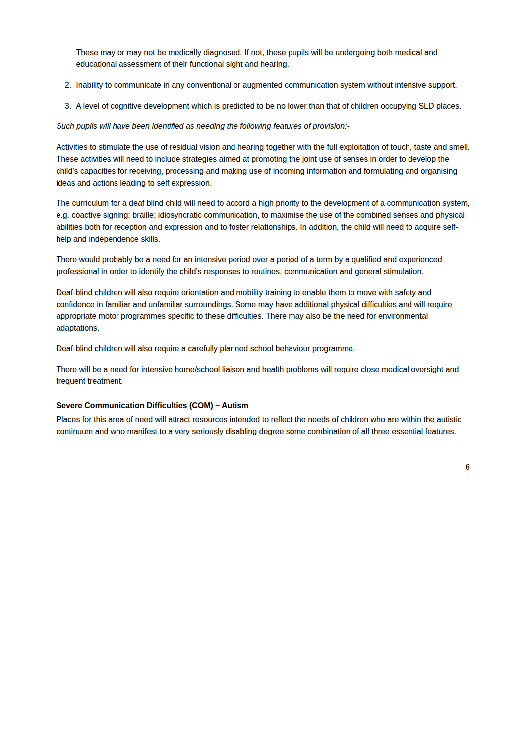These may or may not be medically diagnosed. If not, these pupils will be undergoing both medical and educational assessment of their functional sight and hearing.
Inability to communicate in any conventional or augmented communication system without intensive support.
A level of cognitive development which is predicted to be no lower than that of children occupying SLD places.
Such pupils will have been identified as needing the following features of provision:-
Activities to stimulate the use of residual vision and hearing together with the full exploitation of touch, taste and smell. These activities will need to include strategies aimed at promoting the joint use of senses in order to develop the child’s capacities for receiving, processing and making use of incoming information and formulating and organising ideas and actions leading to self expression.
The curriculum for a deaf blind child will need to accord a high priority to the development of a communication system, e.g. coactive signing; braille; idiosyncratic communication, to maximise the use of the combined senses and physical abilities both for reception and expression and to foster relationships. In addition, the child will need to acquire self-help and independence skills.
There would probably be a need for an intensive period over a period of a term by a qualified and experienced professional in order to identify the child’s responses to routines, communication and general stimulation.
Deaf-blind children will also require orientation and mobility training to enable them to move with safety and confidence in familiar and unfamiliar surroundings. Some may have additional physical difficulties and will require appropriate motor programmes specific to these difficulties. There may also be the need for environmental adaptations.
Deaf-blind children will also require a carefully planned school behaviour programme.
There will be a need for intensive home/school liaison and health problems will require close medical oversight and frequent treatment.
Severe Communication Difficulties (COM) – Autism
Places for this area of need will attract resources intended to reflect the needs of children who are within the autistic continuum and who manifest to a very seriously disabling degree some combination of all three essential features.
6